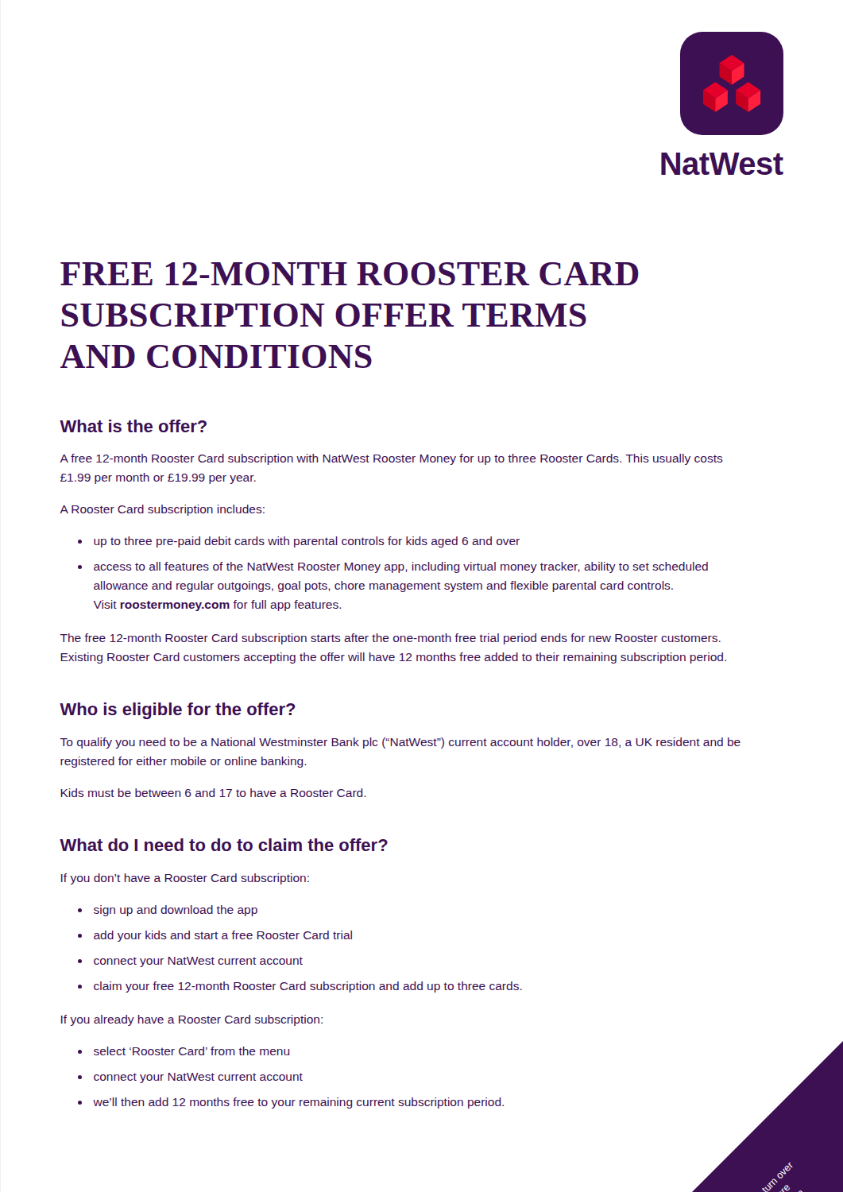NatWest
Free 12-month Rooster Card
subscription offer terms
and conditions
What is the offer?
A free 12-month Rooster Card subscription with NatWest Rooster Money for up to three Rooster Cards. This usually costs £1.99 per month or £19.99 per year.
A Rooster Card subscription includes:
up to three pre-paid debit cards with parental controls for kids aged 6 and over
access to all features of the NatWest Rooster Money app, including virtual money tracker, ability to set scheduled allowance and regular outgoings, goal pots, chore management system and flexible parental card controls.
Visit roostermoney.com for full app features.
The free 12-month Rooster Card subscription starts after the one-month free trial period ends for new Rooster customers. Existing Rooster Card customers accepting the offer will have 12 months free added to their remaining subscription period.
Who is eligible for the offer?
To qualify you need to be a National Westminster Bank plc (“NatWest”) current account holder, over 18, a UK resident and be registered for either mobile or online banking.
Kids must be between 6 and 17 to have a Rooster Card.
What do I need to do to claim the offer?
If you don’t have a Rooster Card subscription:
sign up and download the app
add your kids and start a free Rooster Card trial
connect your NatWest current account
claim your free 12-month Rooster Card subscription and add up to three cards.
If you already have a Rooster Card subscription:
select ‘Rooster Card’ from the menu
connect your NatWest current account
we’ll then add 12 months free to your remaining current subscription period.
Please turn over
for more
information